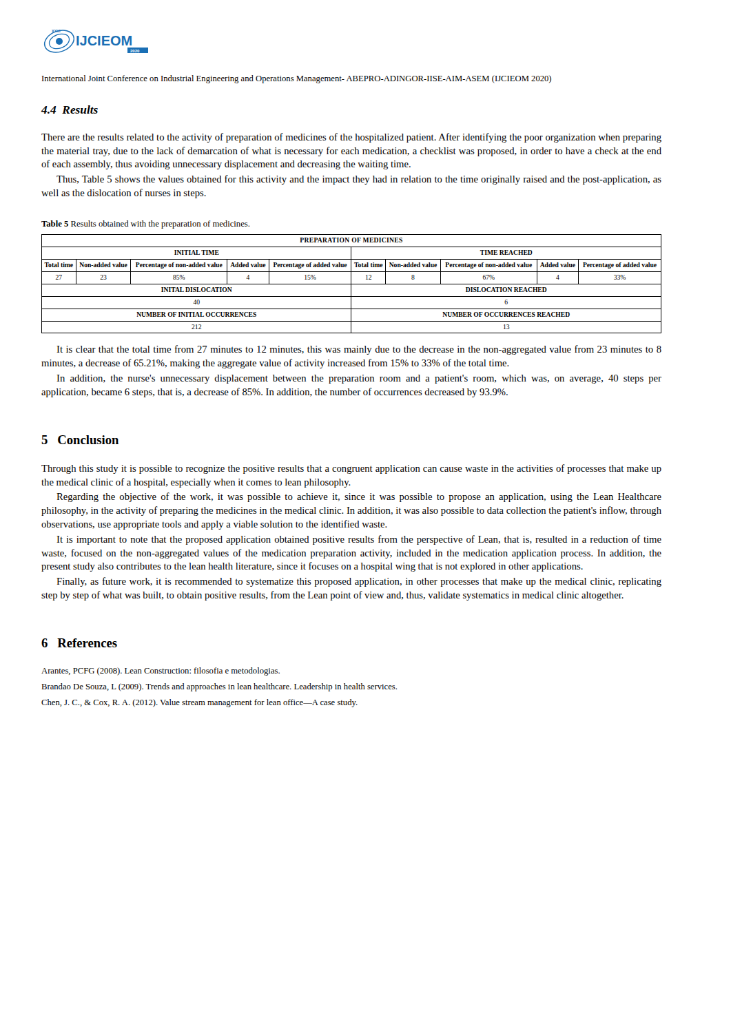XXVI IJCIEOM 2020
International Joint Conference on Industrial Engineering and Operations Management- ABEPRO-ADINGOR-IISE-AIM-ASEM (IJCIEOM 2020)
4.4 Results
There are the results related to the activity of preparation of medicines of the hospitalized patient. After identifying the poor organization when preparing the material tray, due to the lack of demarcation of what is necessary for each medication, a checklist was proposed, in order to have a check at the end of each assembly, thus avoiding unnecessary displacement and decreasing the waiting time.
Thus, Table 5 shows the values obtained for this activity and the impact they had in relation to the time originally raised and the post-application, as well as the dislocation of nurses in steps.
Table 5 Results obtained with the preparation of medicines.
| PREPARATION OF MEDICINES |
| --- |
| INITIAL TIME | TIME REACHED |
| Total time | Non-added value | Percentage of non-added value | Added value | Percentage of added value | Total time | Non-added value | Percentage of non-added value | Added value | Percentage of added value |
| 27 | 23 | 85% | 4 | 15% | 12 | 8 | 67% | 4 | 33% |
| INITAL DISLOCATION | DISLOCATION REACHED |
| 40 | 6 |
| NUMBER OF INITIAL OCCURRENCES | NUMBER OF OCCURRENCES REACHED |
| 212 | 13 |
It is clear that the total time from 27 minutes to 12 minutes, this was mainly due to the decrease in the non-aggregated value from 23 minutes to 8 minutes, a decrease of 65.21%, making the aggregate value of activity increased from 15% to 33% of the total time.
In addition, the nurse's unnecessary displacement between the preparation room and a patient's room, which was, on average, 40 steps per application, became 6 steps, that is, a decrease of 85%. In addition, the number of occurrences decreased by 93.9%.
5 Conclusion
Through this study it is possible to recognize the positive results that a congruent application can cause waste in the activities of processes that make up the medical clinic of a hospital, especially when it comes to lean philosophy.
Regarding the objective of the work, it was possible to achieve it, since it was possible to propose an application, using the Lean Healthcare philosophy, in the activity of preparing the medicines in the medical clinic. In addition, it was also possible to data collection the patient's inflow, through observations, use appropriate tools and apply a viable solution to the identified waste.
It is important to note that the proposed application obtained positive results from the perspective of Lean, that is, resulted in a reduction of time waste, focused on the non-aggregated values of the medication preparation activity, included in the medication application process. In addition, the present study also contributes to the lean health literature, since it focuses on a hospital wing that is not explored in other applications.
Finally, as future work, it is recommended to systematize this proposed application, in other processes that make up the medical clinic, replicating step by step of what was built, to obtain positive results, from the Lean point of view and, thus, validate systematics in medical clinic altogether.
6 References
Arantes, PCFG (2008). Lean Construction: filosofia e metodologias.
Brandao De Souza, L (2009). Trends and approaches in lean healthcare. Leadership in health services.
Chen, J. C., & Cox, R. A. (2012). Value stream management for lean office—A case study.